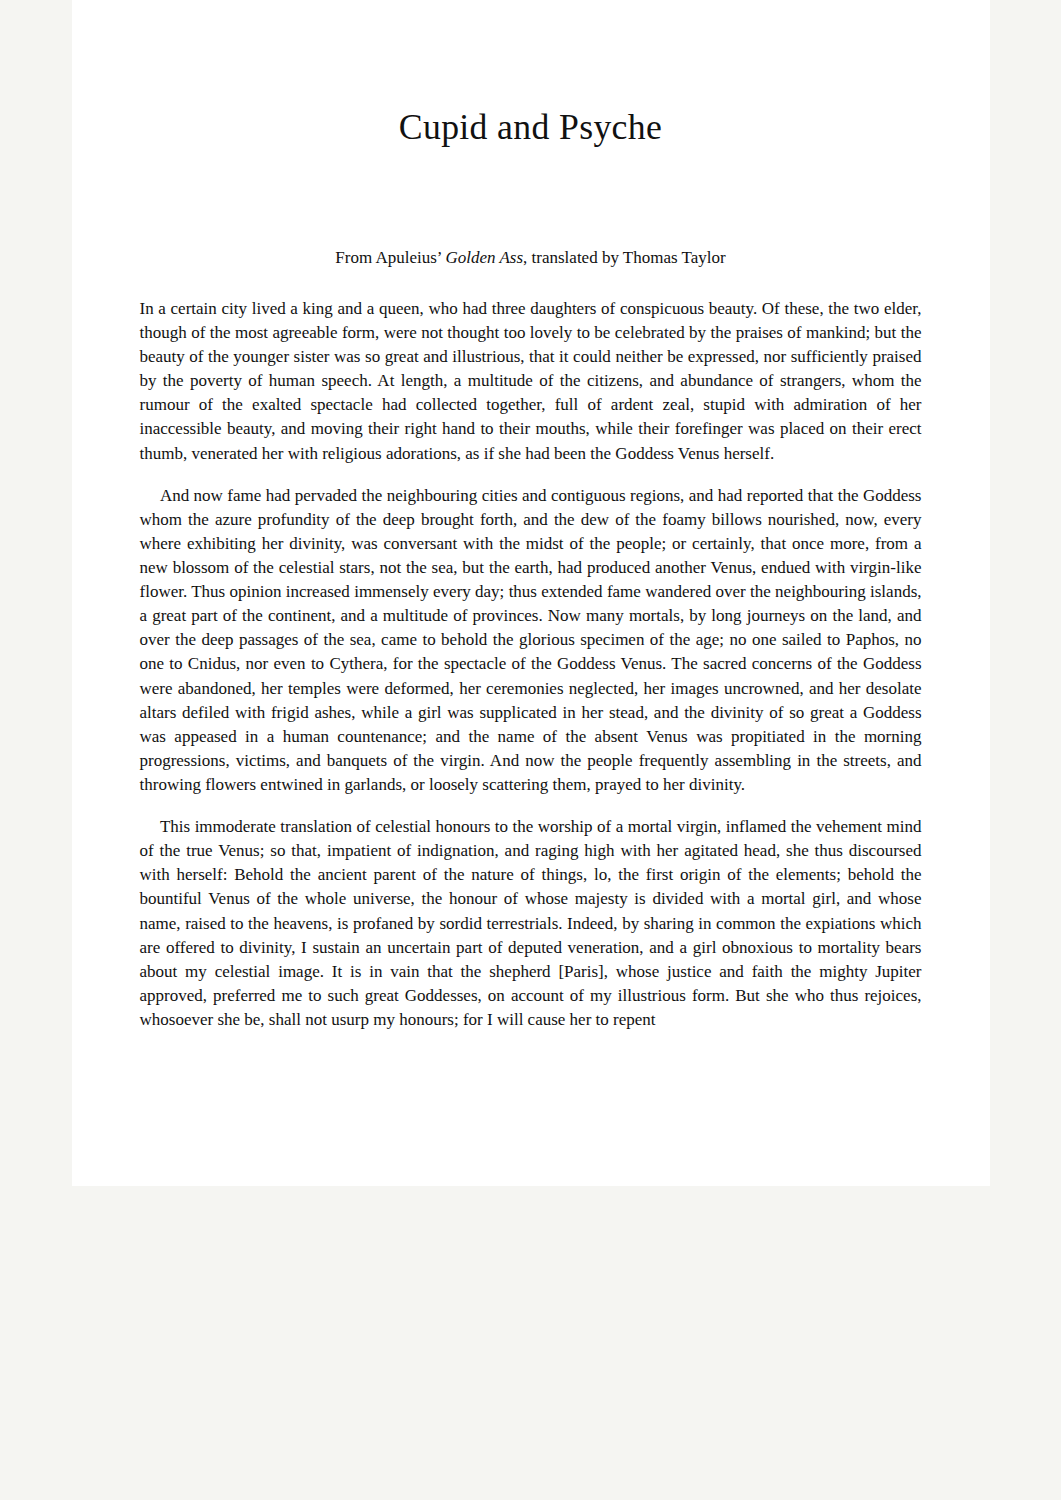Cupid and Psyche
From Apuleius’ Golden Ass, translated by Thomas Taylor
In a certain city lived a king and a queen, who had three daughters of conspicuous beauty. Of these, the two elder, though of the most agreeable form, were not thought too lovely to be celebrated by the praises of mankind; but the beauty of the younger sister was so great and illustrious, that it could neither be expressed, nor sufficiently praised by the poverty of human speech. At length, a multitude of the citizens, and abundance of strangers, whom the rumour of the exalted spectacle had collected together, full of ardent zeal, stupid with admiration of her inaccessible beauty, and moving their right hand to their mouths, while their forefinger was placed on their erect thumb, venerated her with religious adorations, as if she had been the Goddess Venus herself.
And now fame had pervaded the neighbouring cities and contiguous regions, and had reported that the Goddess whom the azure profundity of the deep brought forth, and the dew of the foamy billows nourished, now, every where exhibiting her divinity, was conversant with the midst of the people; or certainly, that once more, from a new blossom of the celestial stars, not the sea, but the earth, had produced another Venus, endued with virgin-like flower. Thus opinion increased immensely every day; thus extended fame wandered over the neighbouring islands, a great part of the continent, and a multitude of provinces. Now many mortals, by long journeys on the land, and over the deep passages of the sea, came to behold the glorious specimen of the age; no one sailed to Paphos, no one to Cnidus, nor even to Cythera, for the spectacle of the Goddess Venus. The sacred concerns of the Goddess were abandoned, her temples were deformed, her ceremonies neglected, her images uncrowned, and her desolate altars defiled with frigid ashes, while a girl was supplicated in her stead, and the divinity of so great a Goddess was appeased in a human countenance; and the name of the absent Venus was propitiated in the morning progressions, victims, and banquets of the virgin. And now the people frequently assembling in the streets, and throwing flowers entwined in garlands, or loosely scattering them, prayed to her divinity.
This immoderate translation of celestial honours to the worship of a mortal virgin, inflamed the vehement mind of the true Venus; so that, impatient of indignation, and raging high with her agitated head, she thus discoursed with herself: Behold the ancient parent of the nature of things, lo, the first origin of the elements; behold the bountiful Venus of the whole universe, the honour of whose majesty is divided with a mortal girl, and whose name, raised to the heavens, is profaned by sordid terrestrials. Indeed, by sharing in common the expiations which are offered to divinity, I sustain an uncertain part of deputed veneration, and a girl obnoxious to mortality bears about my celestial image. It is in vain that the shepherd [Paris], whose justice and faith the mighty Jupiter approved, preferred me to such great Goddesses, on account of my illustrious form. But she who thus rejoices, whosoever she be, shall not usurp my honours; for I will cause her to repent